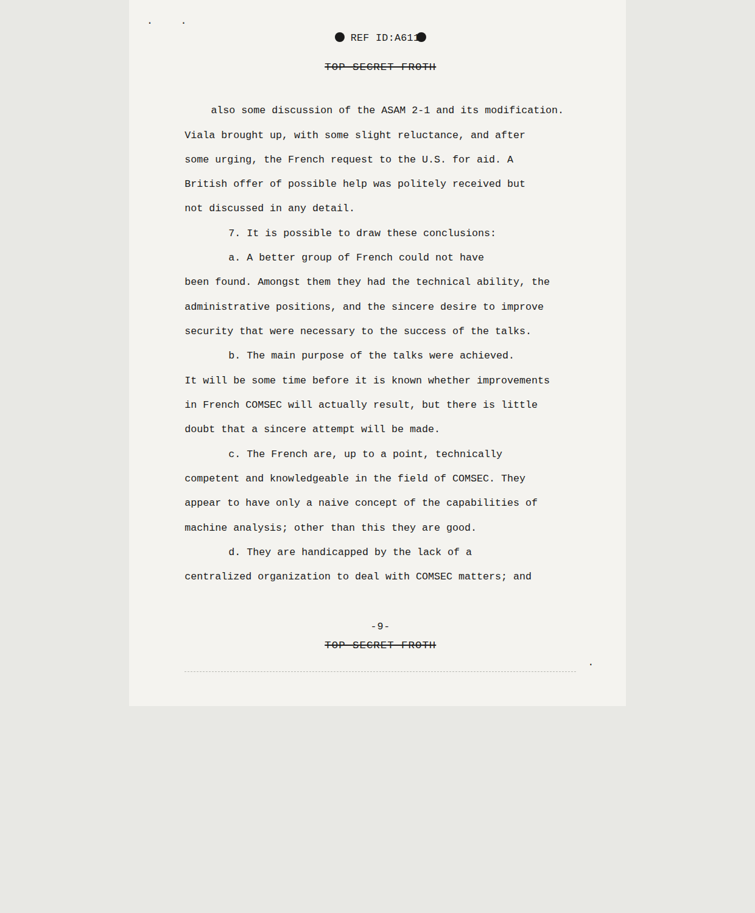· ·
REF ID:A611
TOP SECRET FROTH
also some discussion of the ASAM 2-1 and its modification.
Viala brought up, with some slight reluctance, and after
some urging, the French request to the U.S. for aid. A
British offer of possible help was politely received but
not discussed in any detail.
7. It is possible to draw these conclusions:
a. A better group of French could not have
been found. Amongst them they had the technical ability, the
administrative positions, and the sincere desire to improve
security that were necessary to the success of the talks.
b. The main purpose of the talks were achieved.
It will be some time before it is known whether improvements
in French COMSEC will actually result, but there is little
doubt that a sincere attempt will be made.
c. The French are, up to a point, technically
competent and knowledgeable in the field of COMSEC. They
appear to have only a naive concept of the capabilities of
machine analysis; other than this they are good.
d. They are handicapped by the lack of a
centralized organization to deal with COMSEC matters; and
-9-
TOP SECRET FROTH
·